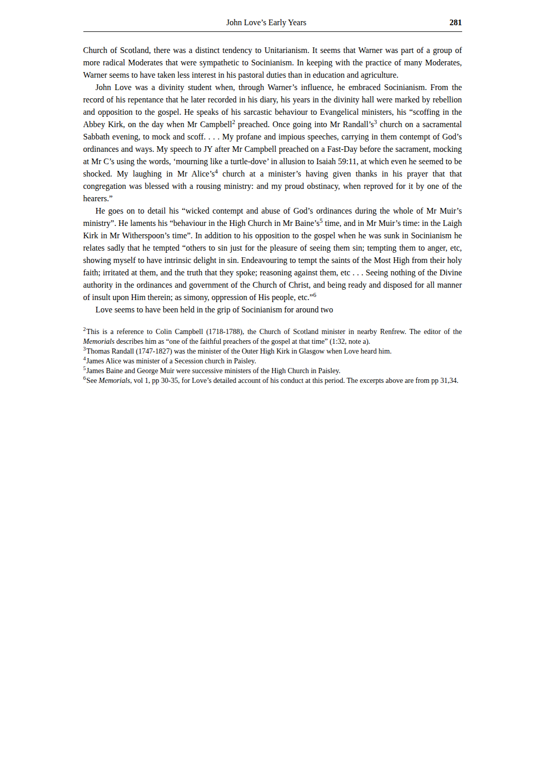John Love’s Early Years 281
Church of Scotland, there was a distinct tendency to Unitarianism. It seems that Warner was part of a group of more radical Moderates that were sympathetic to Socinianism. In keeping with the practice of many Moderates, Warner seems to have taken less interest in his pastoral duties than in education and agriculture.
John Love was a divinity student when, through Warner’s influence, he embraced Socinianism. From the record of his repentance that he later recorded in his diary, his years in the divinity hall were marked by rebellion and opposition to the gospel. He speaks of his sarcastic behaviour to Evangelical ministers, his “scoffing in the Abbey Kirk, on the day when Mr Campbell2 preached. Once going into Mr Randall’s3 church on a sacramental Sabbath evening, to mock and scoff. . . . My profane and impious speeches, carrying in them contempt of God’s ordinances and ways. My speech to JY after Mr Campbell preached on a Fast-Day before the sacrament, mocking at Mr C’s using the words, ‘mourning like a turtle-dove’ in allusion to Isaiah 59:11, at which even he seemed to be shocked. My laughing in Mr Alice’s4 church at a minister’s having given thanks in his prayer that that congregation was blessed with a rousing ministry: and my proud obstinacy, when reproved for it by one of the hearers.”
He goes on to detail his “wicked contempt and abuse of God’s ordinances during the whole of Mr Muir’s ministry”. He laments his “behaviour in the High Church in Mr Baine’s5 time, and in Mr Muir’s time: in the Laigh Kirk in Mr Witherspoon’s time”. In addition to his opposition to the gospel when he was sunk in Socinianism he relates sadly that he tempted “others to sin just for the pleasure of seeing them sin; tempting them to anger, etc, showing myself to have intrinsic delight in sin. Endeavouring to tempt the saints of the Most High from their holy faith; irritated at them, and the truth that they spoke; reasoning against them, etc . . . Seeing nothing of the Divine authority in the ordinances and government of the Church of Christ, and being ready and disposed for all manner of insult upon Him therein; as simony, oppression of His people, etc.”6
Love seems to have been held in the grip of Socinianism for around two
2This is a reference to Colin Campbell (1718-1788), the Church of Scotland minister in nearby Renfrew. The editor of the Memorials describes him as “one of the faithful preachers of the gospel at that time” (1:32, note a).
3Thomas Randall (1747-1827) was the minister of the Outer High Kirk in Glasgow when Love heard him.
4James Alice was minister of a Secession church in Paisley.
5James Baine and George Muir were successive ministers of the High Church in Paisley.
6See Memorials, vol 1, pp 30-35, for Love’s detailed account of his conduct at this period. The excerpts above are from pp 31,34.